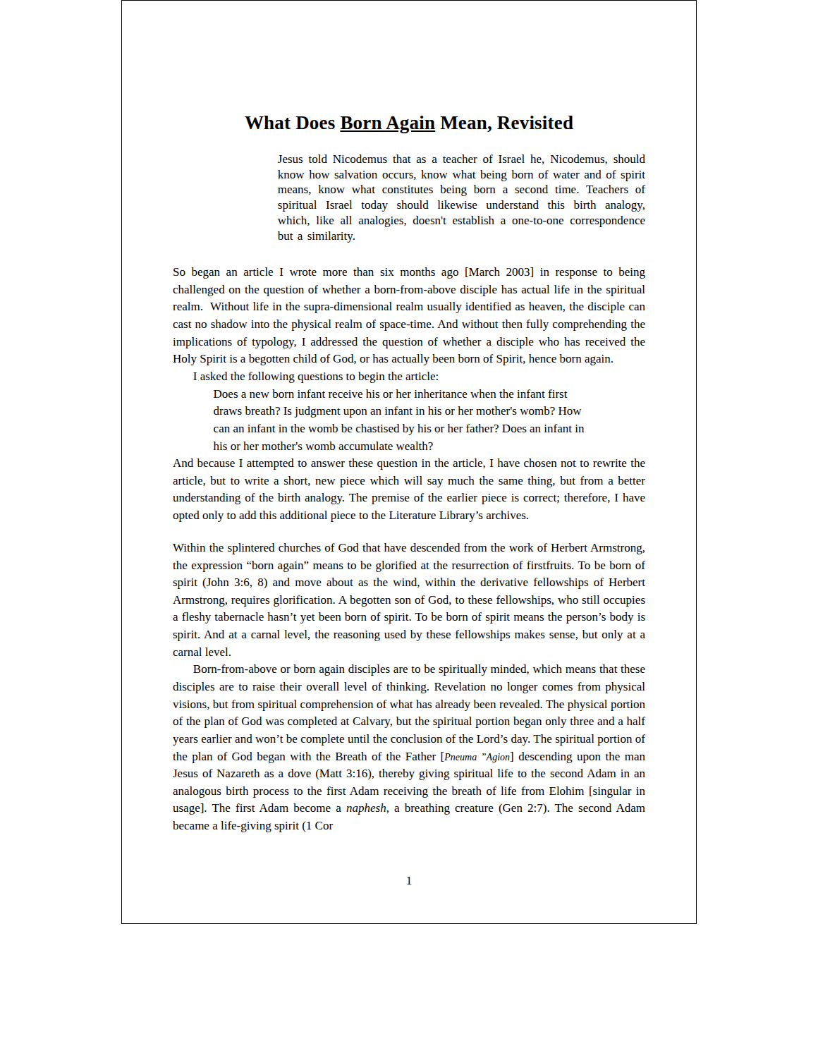What Does Born Again Mean, Revisited
Jesus told Nicodemus that as a teacher of Israel he, Nicodemus, should know how salvation occurs, know what being born of water and of spirit means, know what constitutes being born a second time. Teachers of spiritual Israel today should likewise understand this birth analogy, which, like all analogies, doesn't establish a one-to-one correspondence but a similarity.
So began an article I wrote more than six months ago [March 2003] in response to being challenged on the question of whether a born-from-above disciple has actual life in the spiritual realm. Without life in the supra-dimensional realm usually identified as heaven, the disciple can cast no shadow into the physical realm of space-time. And without then fully comprehending the implications of typology, I addressed the question of whether a disciple who has received the Holy Spirit is a begotten child of God, or has actually been born of Spirit, hence born again.
I asked the following questions to begin the article:
Does a new born infant receive his or her inheritance when the infant first draws breath? Is judgment upon an infant in his or her mother's womb? How can an infant in the womb be chastised by his or her father? Does an infant in his or her mother's womb accumulate wealth?
And because I attempted to answer these question in the article, I have chosen not to rewrite the article, but to write a short, new piece which will say much the same thing, but from a better understanding of the birth analogy. The premise of the earlier piece is correct; therefore, I have opted only to add this additional piece to the Literature Library’s archives.
Within the splintered churches of God that have descended from the work of Herbert Armstrong, the expression “born again” means to be glorified at the resurrection of firstfruits. To be born of spirit (John 3:6, 8) and move about as the wind, within the derivative fellowships of Herbert Armstrong, requires glorification. A begotten son of God, to these fellowships, who still occupies a fleshy tabernacle hasn’t yet been born of spirit. To be born of spirit means the person’s body is spirit. And at a carnal level, the reasoning used by these fellowships makes sense, but only at a carnal level.
Born-from-above or born again disciples are to be spiritually minded, which means that these disciples are to raise their overall level of thinking. Revelation no longer comes from physical visions, but from spiritual comprehension of what has already been revealed. The physical portion of the plan of God was completed at Calvary, but the spiritual portion began only three and a half years earlier and won’t be complete until the conclusion of the Lord’s day. The spiritual portion of the plan of God began with the Breath of the Father [Pneuma ”Agion] descending upon the man Jesus of Nazareth as a dove (Matt 3:16), thereby giving spiritual life to the second Adam in an analogous birth process to the first Adam receiving the breath of life from Elohim [singular in usage]. The first Adam become a naphesh, a breathing creature (Gen 2:7). The second Adam became a life-giving spirit (1 Cor
1